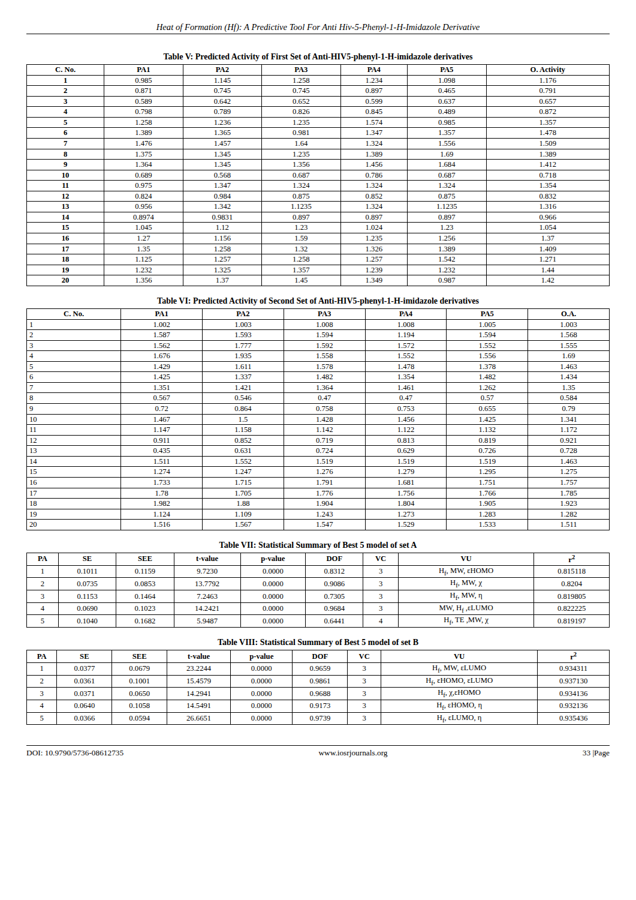Heat of Formation (Hf): A Predictive Tool For Anti Hiv-5-Phenyl-1-H-Imidazole Derivative
Table V: Predicted Activity of First Set of Anti-HIV5-phenyl-1-H-imidazole derivatives
| C. No. | PA1 | PA2 | PA3 | PA4 | PA5 | O. Activity |
| --- | --- | --- | --- | --- | --- | --- |
| 1 | 0.985 | 1.145 | 1.258 | 1.234 | 1.098 | 1.176 |
| 2 | 0.871 | 0.745 | 0.745 | 0.897 | 0.465 | 0.791 |
| 3 | 0.589 | 0.642 | 0.652 | 0.599 | 0.637 | 0.657 |
| 4 | 0.798 | 0.789 | 0.826 | 0.845 | 0.489 | 0.872 |
| 5 | 1.258 | 1.236 | 1.235 | 1.574 | 0.985 | 1.357 |
| 6 | 1.389 | 1.365 | 0.981 | 1.347 | 1.357 | 1.478 |
| 7 | 1.476 | 1.457 | 1.64 | 1.324 | 1.556 | 1.509 |
| 8 | 1.375 | 1.345 | 1.235 | 1.389 | 1.69 | 1.389 |
| 9 | 1.364 | 1.345 | 1.356 | 1.456 | 1.684 | 1.412 |
| 10 | 0.689 | 0.568 | 0.687 | 0.786 | 0.687 | 0.718 |
| 11 | 0.975 | 1.347 | 1.324 | 1.324 | 1.324 | 1.354 |
| 12 | 0.824 | 0.984 | 0.875 | 0.852 | 0.875 | 0.832 |
| 13 | 0.956 | 1.342 | 1.1235 | 1.324 | 1.1235 | 1.316 |
| 14 | 0.8974 | 0.9831 | 0.897 | 0.897 | 0.897 | 0.966 |
| 15 | 1.045 | 1.12 | 1.23 | 1.024 | 1.23 | 1.054 |
| 16 | 1.27 | 1.156 | 1.59 | 1.235 | 1.256 | 1.37 |
| 17 | 1.35 | 1.258 | 1.32 | 1.326 | 1.389 | 1.409 |
| 18 | 1.125 | 1.257 | 1.258 | 1.257 | 1.542 | 1.271 |
| 19 | 1.232 | 1.325 | 1.357 | 1.239 | 1.232 | 1.44 |
| 20 | 1.356 | 1.37 | 1.45 | 1.349 | 0.987 | 1.42 |
Table VI: Predicted Activity of Second Set of Anti-HIV5-phenyl-1-H-imidazole derivatives
| C. No. | PA1 | PA2 | PA3 | PA4 | PA5 | O.A. |
| --- | --- | --- | --- | --- | --- | --- |
| 1 | 1.002 | 1.003 | 1.008 | 1.008 | 1.005 | 1.003 |
| 2 | 1.587 | 1.593 | 1.594 | 1.194 | 1.594 | 1.568 |
| 3 | 1.562 | 1.777 | 1.592 | 1.572 | 1.552 | 1.555 |
| 4 | 1.676 | 1.935 | 1.558 | 1.552 | 1.556 | 1.69 |
| 5 | 1.429 | 1.611 | 1.578 | 1.478 | 1.378 | 1.463 |
| 6 | 1.425 | 1.337 | 1.482 | 1.354 | 1.482 | 1.434 |
| 7 | 1.351 | 1.421 | 1.364 | 1.461 | 1.262 | 1.35 |
| 8 | 0.567 | 0.546 | 0.47 | 0.47 | 0.57 | 0.584 |
| 9 | 0.72 | 0.864 | 0.758 | 0.753 | 0.655 | 0.79 |
| 10 | 1.467 | 1.5 | 1.428 | 1.456 | 1.425 | 1.341 |
| 11 | 1.147 | 1.158 | 1.142 | 1.122 | 1.132 | 1.172 |
| 12 | 0.911 | 0.852 | 0.719 | 0.813 | 0.819 | 0.921 |
| 13 | 0.435 | 0.631 | 0.724 | 0.629 | 0.726 | 0.728 |
| 14 | 1.511 | 1.552 | 1.519 | 1.519 | 1.519 | 1.463 |
| 15 | 1.274 | 1.247 | 1.276 | 1.279 | 1.295 | 1.275 |
| 16 | 1.733 | 1.715 | 1.791 | 1.681 | 1.751 | 1.757 |
| 17 | 1.78 | 1.705 | 1.776 | 1.756 | 1.766 | 1.785 |
| 18 | 1.982 | 1.88 | 1.904 | 1.804 | 1.905 | 1.923 |
| 19 | 1.124 | 1.109 | 1.243 | 1.273 | 1.283 | 1.282 |
| 20 | 1.516 | 1.567 | 1.547 | 1.529 | 1.533 | 1.511 |
Table VII: Statistical Summary of Best 5 model of set A
| PA | SE | SEE | t-value | p-value | DOF | VC | VU | r 2 |
| --- | --- | --- | --- | --- | --- | --- | --- | --- |
| 1 | 0.1011 | 0.1159 | 9.7230 | 0.0000 | 0.8312 | 3 | H f , MW, εHOMO | 0.815118 |
| 2 | 0.0735 | 0.0853 | 13.7792 | 0.0000 | 0.9086 | 3 | H f , MW, χ | 0.8204 |
| 3 | 0.1153 | 0.1464 | 7.2463 | 0.0000 | 0.7305 | 3 | H f , MW, η | 0.819805 |
| 4 | 0.0690 | 0.1023 | 14.2421 | 0.0000 | 0.9684 | 3 | MW, H f ,εLUMO | 0.822225 |
| 5 | 0.1040 | 0.1682 | 5.9487 | 0.0000 | 0.6441 | 4 | H f , TE ,MW, χ | 0.819197 |
Table VIII: Statistical Summary of Best 5 model of set B
| PA | SE | SEE | t-value | p-value | DOF | VC | VU | r 2 |
| --- | --- | --- | --- | --- | --- | --- | --- | --- |
| 1 | 0.0377 | 0.0679 | 23.2244 | 0.0000 | 0.9659 | 3 | H f , MW, εLUMO | 0.934311 |
| 2 | 0.0361 | 0.1001 | 15.4579 | 0.0000 | 0.9861 | 3 | H f , εHOMO, εLUMO | 0.937130 |
| 3 | 0.0371 | 0.0650 | 14.2941 | 0.0000 | 0.9688 | 3 | H f , χ,εHOMO | 0.934136 |
| 4 | 0.0640 | 0.1058 | 14.5491 | 0.0000 | 0.9173 | 3 | H f , εHOMO, η | 0.932136 |
| 5 | 0.0366 | 0.0594 | 26.6651 | 0.0000 | 0.9739 | 3 | H f , εLUMO, η | 0.935436 |
DOI: 10.9790/5736-08612735 www.iosrjournals.org 33 |Page